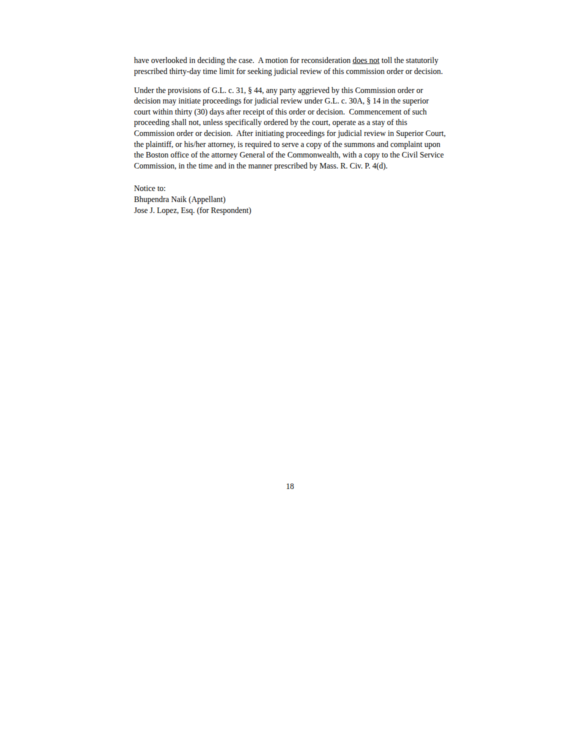have overlooked in deciding the case. A motion for reconsideration does not toll the statutorily prescribed thirty-day time limit for seeking judicial review of this commission order or decision.
Under the provisions of G.L. c. 31, § 44, any party aggrieved by this Commission order or decision may initiate proceedings for judicial review under G.L. c. 30A, § 14 in the superior court within thirty (30) days after receipt of this order or decision. Commencement of such proceeding shall not, unless specifically ordered by the court, operate as a stay of this Commission order or decision. After initiating proceedings for judicial review in Superior Court, the plaintiff, or his/her attorney, is required to serve a copy of the summons and complaint upon the Boston office of the attorney General of the Commonwealth, with a copy to the Civil Service Commission, in the time and in the manner prescribed by Mass. R. Civ. P. 4(d).
Notice to:
Bhupendra Naik (Appellant)
Jose J. Lopez, Esq. (for Respondent)
18